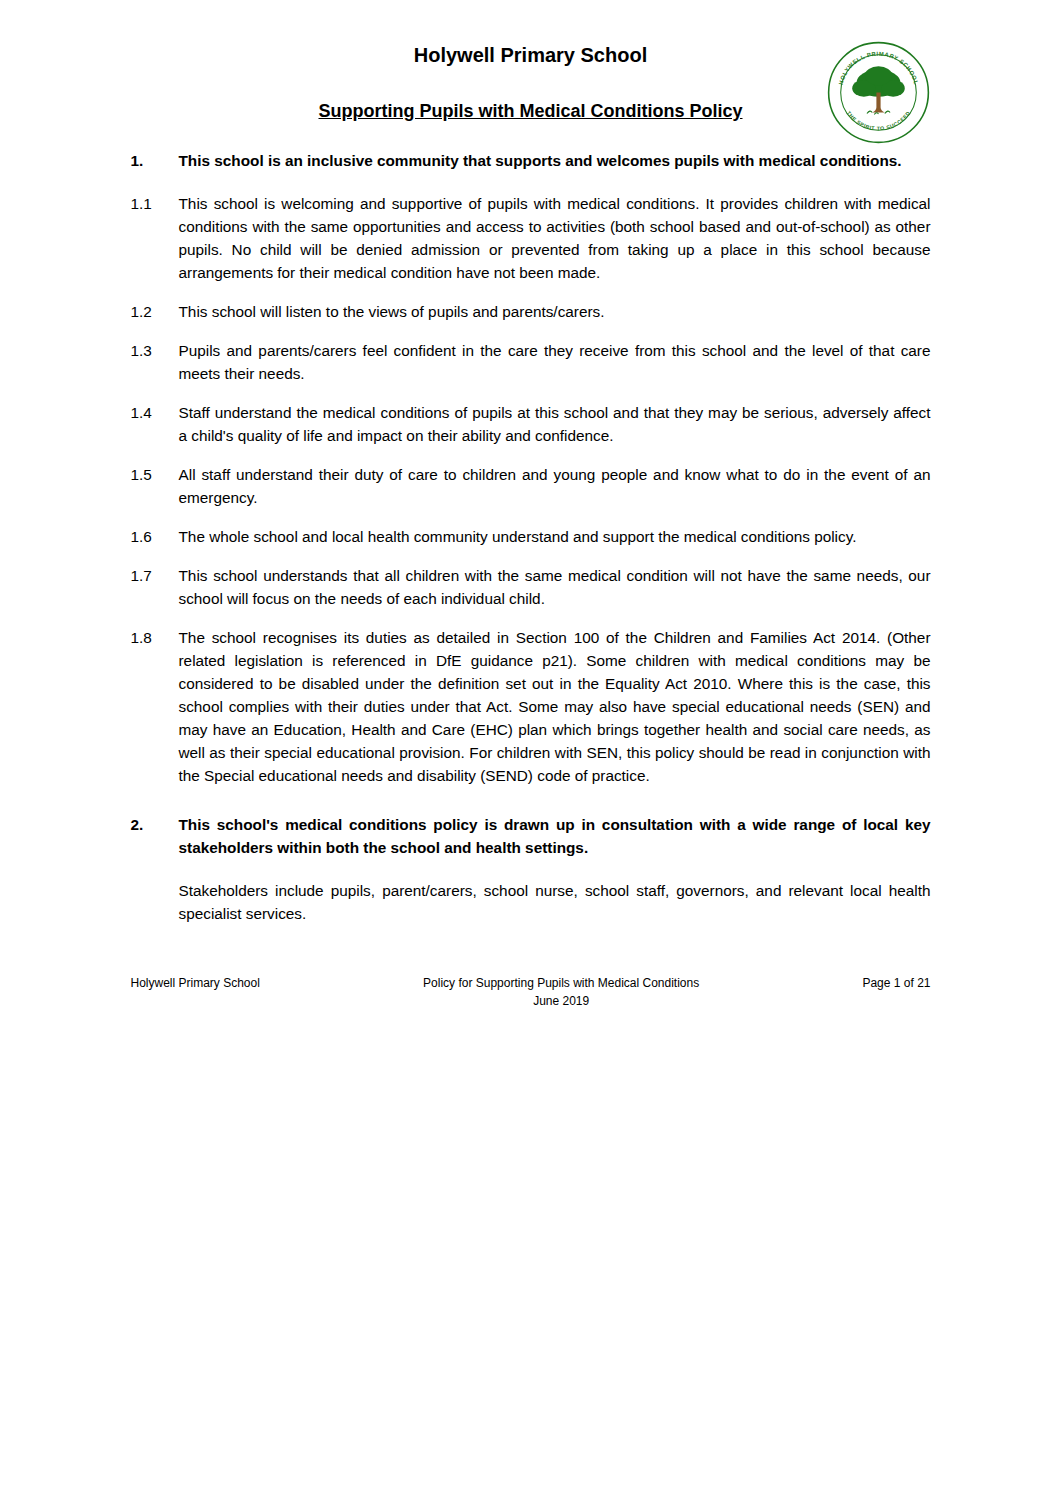HOLYWELL PRIMARY SCHOOL THE SPIRIT TO SUCCEED
Holywell Primary School
Supporting Pupils with Medical Conditions Policy
1. This school is an inclusive community that supports and welcomes pupils with medical conditions.
1.1 This school is welcoming and supportive of pupils with medical conditions. It provides children with medical conditions with the same opportunities and access to activities (both school based and out-of-school) as other pupils. No child will be denied admission or prevented from taking up a place in this school because arrangements for their medical condition have not been made.
1.2 This school will listen to the views of pupils and parents/carers.
1.3 Pupils and parents/carers feel confident in the care they receive from this school and the level of that care meets their needs.
1.4 Staff understand the medical conditions of pupils at this school and that they may be serious, adversely affect a child's quality of life and impact on their ability and confidence.
1.5 All staff understand their duty of care to children and young people and know what to do in the event of an emergency.
1.6 The whole school and local health community understand and support the medical conditions policy.
1.7 This school understands that all children with the same medical condition will not have the same needs, our school will focus on the needs of each individual child.
1.8 The school recognises its duties as detailed in Section 100 of the Children and Families Act 2014. (Other related legislation is referenced in DfE guidance p21). Some children with medical conditions may be considered to be disabled under the definition set out in the Equality Act 2010. Where this is the case, this school complies with their duties under that Act. Some may also have special educational needs (SEN) and may have an Education, Health and Care (EHC) plan which brings together health and social care needs, as well as their special educational provision. For children with SEN, this policy should be read in conjunction with the Special educational needs and disability (SEND) code of practice.
2. This school's medical conditions policy is drawn up in consultation with a wide range of local key stakeholders within both the school and health settings.
Stakeholders include pupils, parent/carers, school nurse, school staff, governors, and relevant local health specialist services.
Holywell Primary School
Policy for Supporting Pupils with Medical Conditions
June 2019
Page 1 of 21